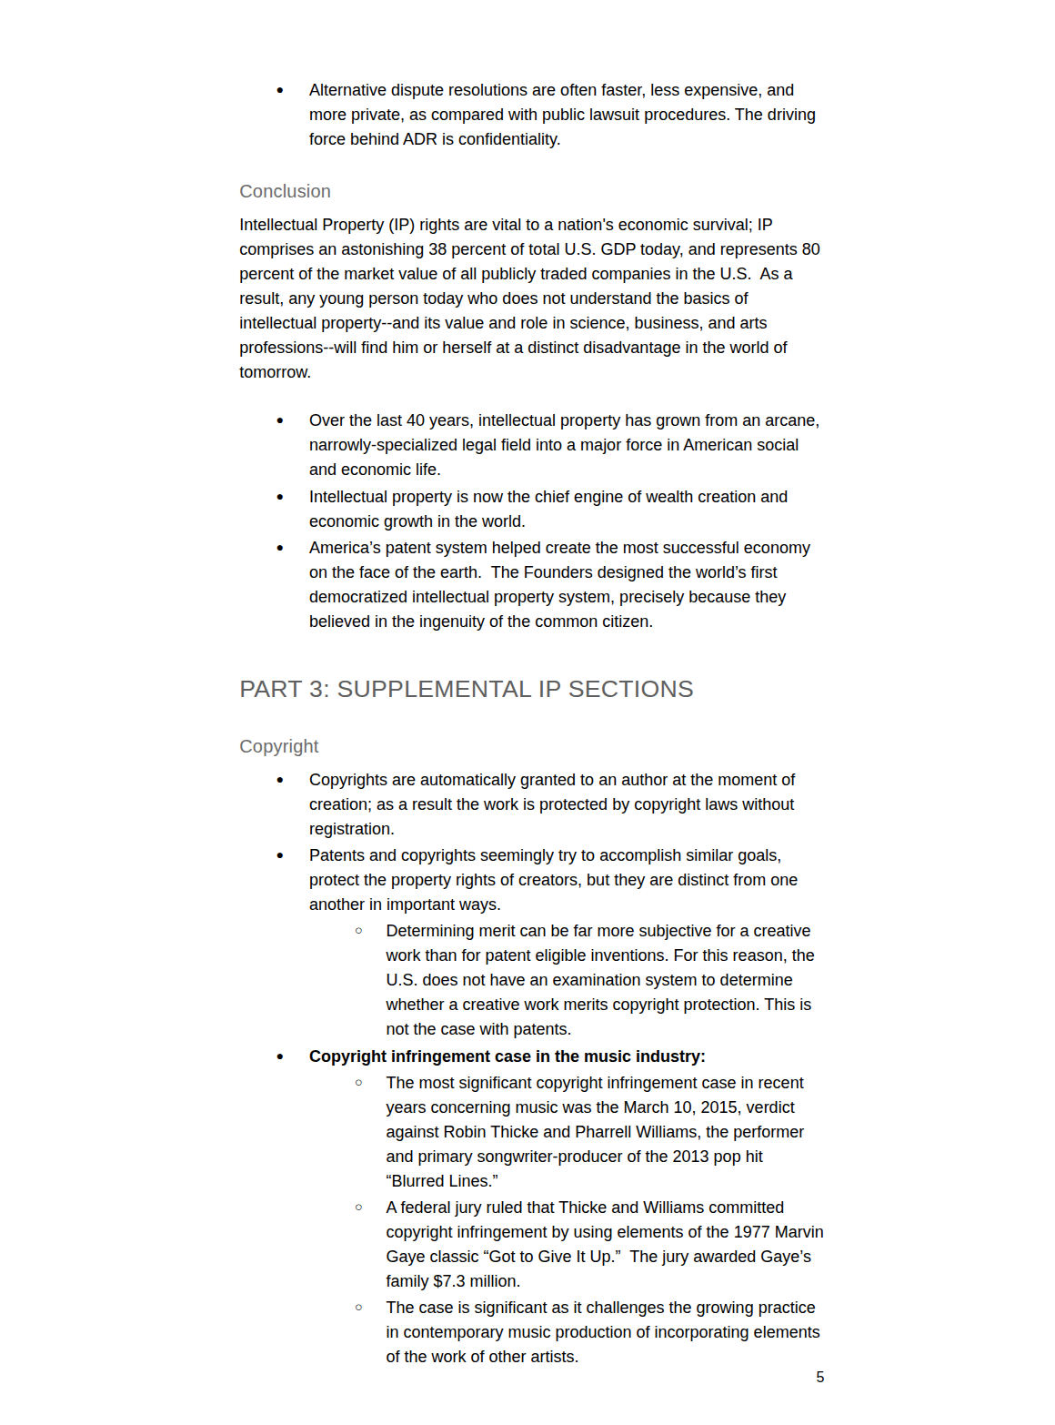Alternative dispute resolutions are often faster, less expensive, and more private, as compared with public lawsuit procedures. The driving force behind ADR is confidentiality.
Conclusion
Intellectual Property (IP) rights are vital to a nation's economic survival; IP comprises an astonishing 38 percent of total U.S. GDP today, and represents 80 percent of the market value of all publicly traded companies in the U.S. As a result, any young person today who does not understand the basics of intellectual property--and its value and role in science, business, and arts professions--will find him or herself at a distinct disadvantage in the world of tomorrow.
Over the last 40 years, intellectual property has grown from an arcane, narrowly-specialized legal field into a major force in American social and economic life.
Intellectual property is now the chief engine of wealth creation and economic growth in the world.
America’s patent system helped create the most successful economy on the face of the earth. The Founders designed the world’s first democratized intellectual property system, precisely because they believed in the ingenuity of the common citizen.
PART 3: SUPPLEMENTAL IP SECTIONS
Copyright
Copyrights are automatically granted to an author at the moment of creation; as a result the work is protected by copyright laws without registration.
Patents and copyrights seemingly try to accomplish similar goals, protect the property rights of creators, but they are distinct from one another in important ways.
Determining merit can be far more subjective for a creative work than for patent eligible inventions. For this reason, the U.S. does not have an examination system to determine whether a creative work merits copyright protection. This is not the case with patents.
Copyright infringement case in the music industry:
The most significant copyright infringement case in recent years concerning music was the March 10, 2015, verdict against Robin Thicke and Pharrell Williams, the performer and primary songwriter-producer of the 2013 pop hit “Blurred Lines.”
A federal jury ruled that Thicke and Williams committed copyright infringement by using elements of the 1977 Marvin Gaye classic “Got to Give It Up.” The jury awarded Gaye’s family $7.3 million.
The case is significant as it challenges the growing practice in contemporary music production of incorporating elements of the work of other artists.
5